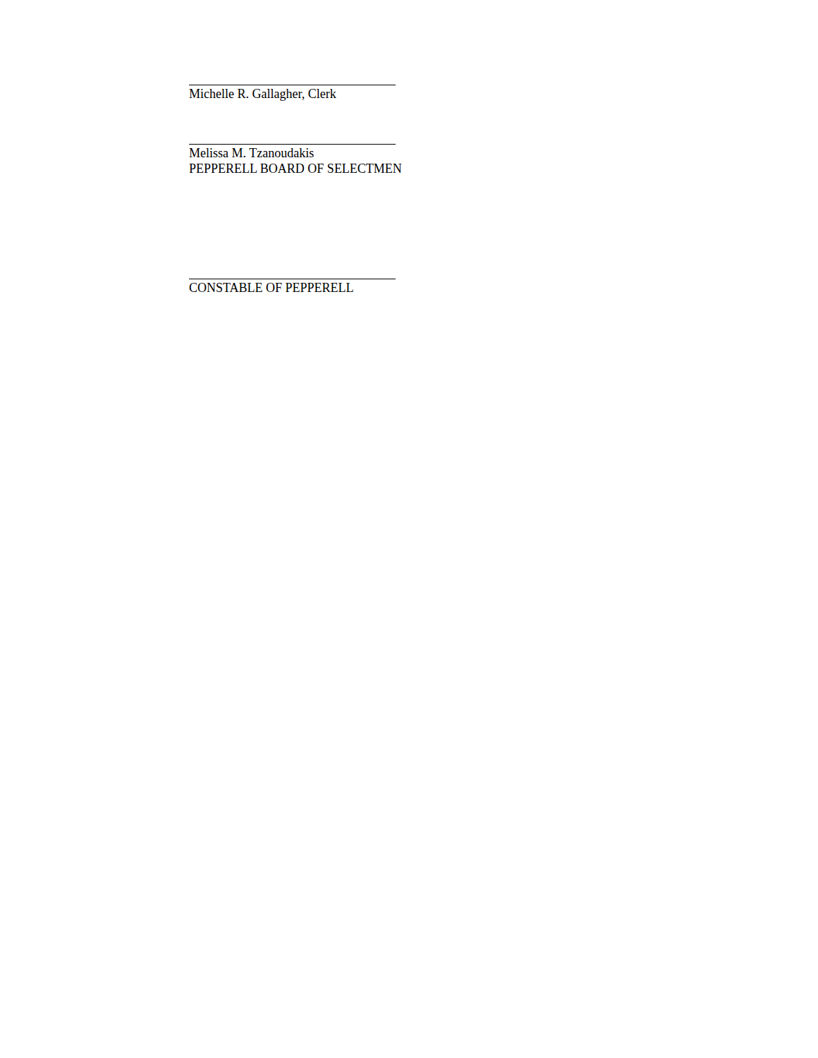Michelle R. Gallagher, Clerk
Melissa M. Tzanoudakis
PEPPERELL BOARD OF SELECTMEN
CONSTABLE OF PEPPERELL